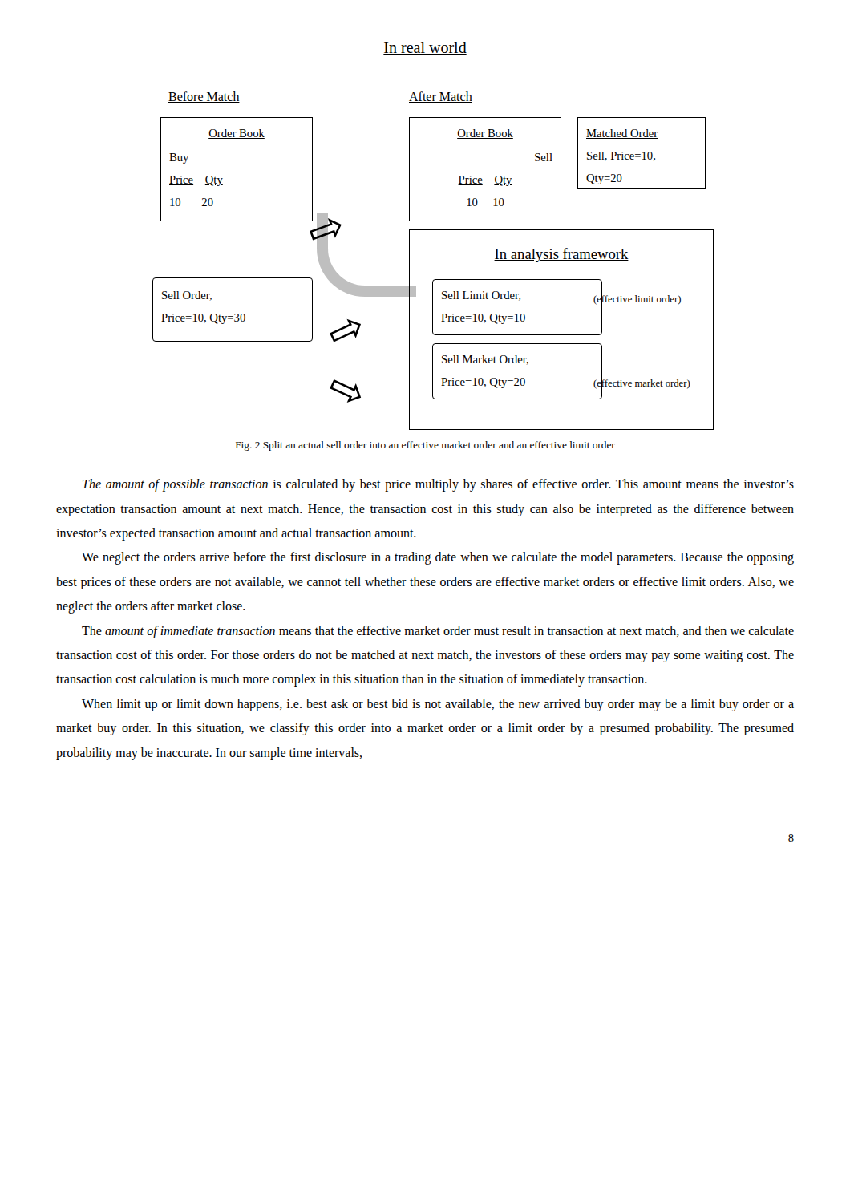In real world
Before Match
After Match
Order Book
Buy
Price Qty
10 20
Order Book
Sell
Price Qty
10 10
Matched Order
Sell, Price=10,
Qty=20
Sell Order,
Price=10, Qty=30
⇨
⇨
⇨
In analysis framework
Sell Limit Order,
Price=10, Qty=10
Sell Market Order,
Price=10, Qty=20
(effective limit order)
(effective market order)
Fig. 2 Split an actual sell order into an effective market order and an effective limit order
The amount of possible transaction is calculated by best price multiply by shares of effective order. This amount means the investor’s expectation transaction amount at next match. Hence, the transaction cost in this study can also be interpreted as the difference between investor’s expected transaction amount and actual transaction amount.
We neglect the orders arrive before the first disclosure in a trading date when we calculate the model parameters. Because the opposing best prices of these orders are not available, we cannot tell whether these orders are effective market orders or effective limit orders. Also, we neglect the orders after market close.
The amount of immediate transaction means that the effective market order must result in transaction at next match, and then we calculate transaction cost of this order. For those orders do not be matched at next match, the investors of these orders may pay some waiting cost. The transaction cost calculation is much more complex in this situation than in the situation of immediately transaction.
When limit up or limit down happens, i.e. best ask or best bid is not available, the new arrived buy order may be a limit buy order or a market buy order. In this situation, we classify this order into a market order or a limit order by a presumed probability. The presumed probability may be inaccurate. In our sample time intervals,
8